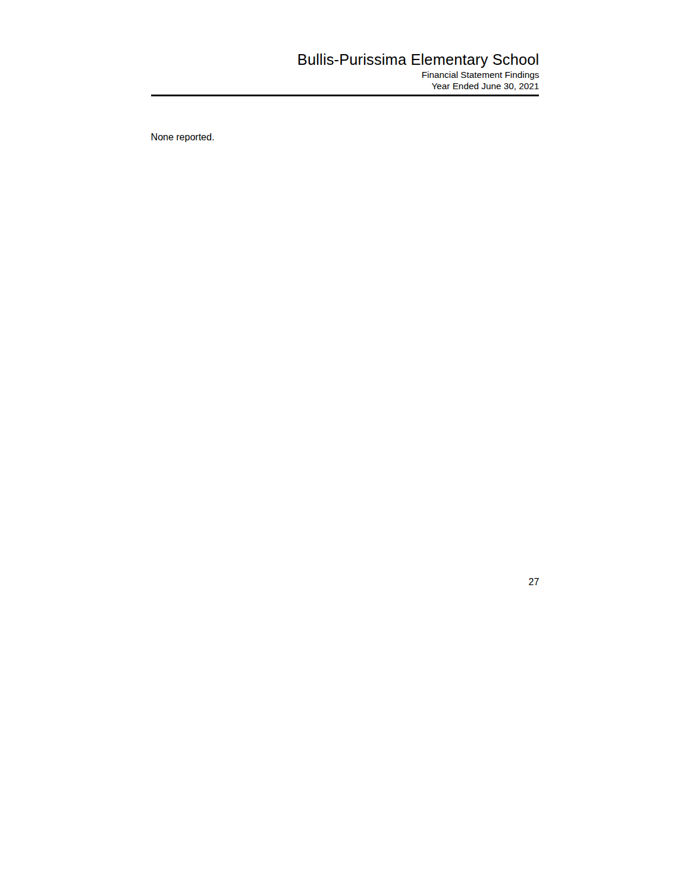Bullis-Purissima Elementary School
Financial Statement Findings
Year Ended June 30, 2021
None reported.
27